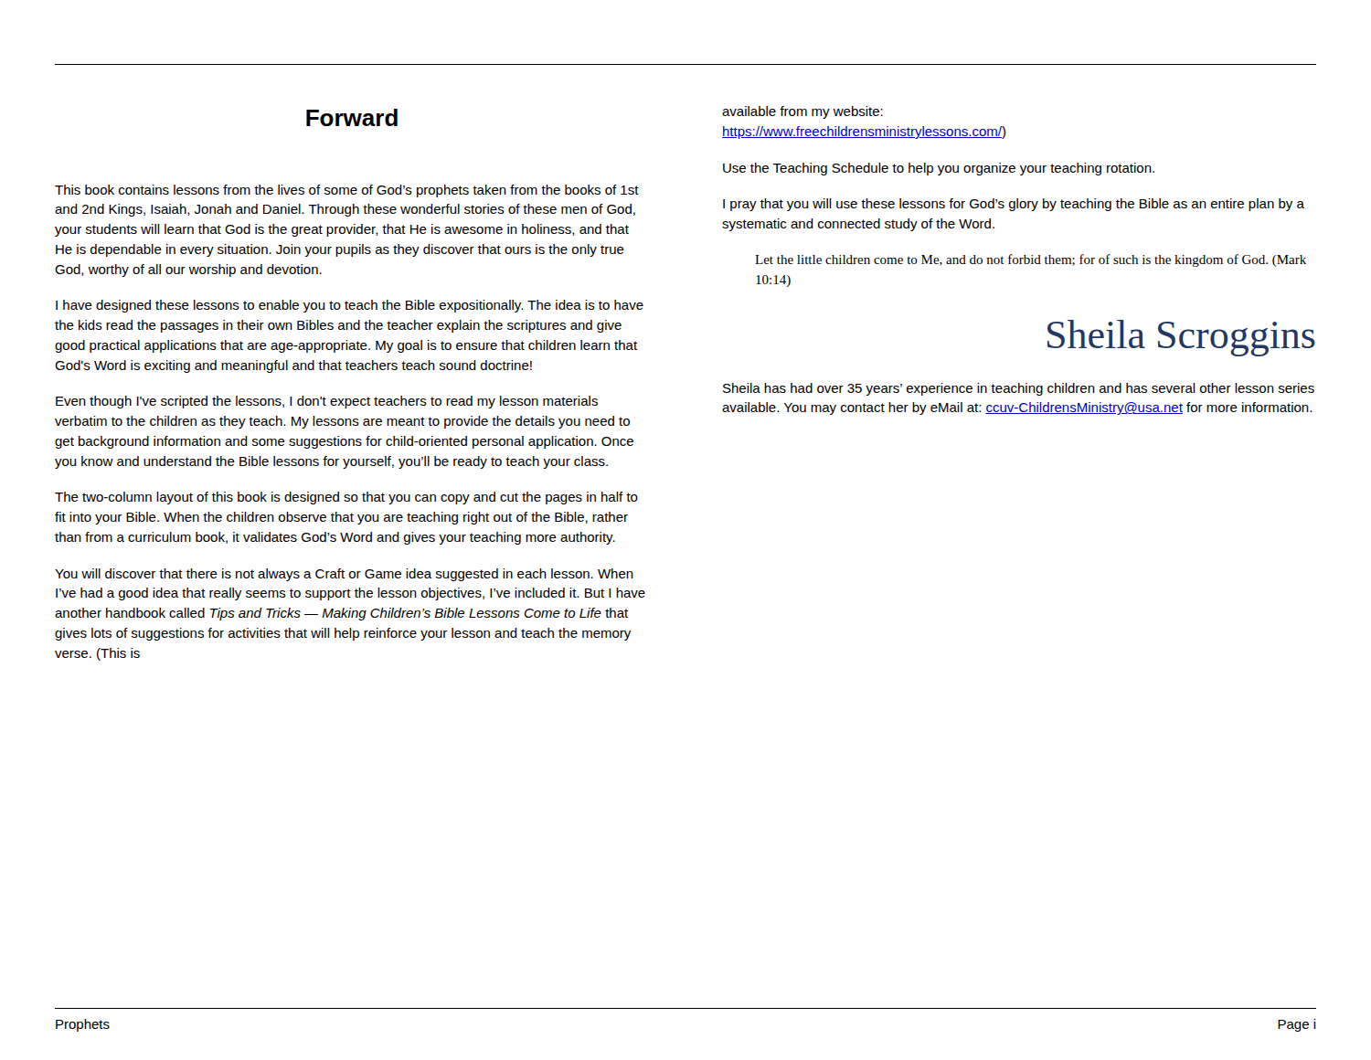Forward
This book contains lessons from the lives of some of God’s prophets taken from the books of 1st and 2nd Kings, Isaiah, Jonah and Daniel. Through these wonderful stories of these men of God, your students will learn that God is the great provider, that He is awesome in holiness, and that He is dependable in every situation. Join your pupils as they discover that ours is the only true God, worthy of all our worship and devotion.
I have designed these lessons to enable you to teach the Bible expositionally. The idea is to have the kids read the passages in their own Bibles and the teacher explain the scriptures and give good practical applications that are age-appropriate. My goal is to ensure that children learn that God's Word is exciting and meaningful and that teachers teach sound doctrine!
Even though I've scripted the lessons, I don't expect teachers to read my lesson materials verbatim to the children as they teach. My lessons are meant to provide the details you need to get background information and some suggestions for child-oriented personal application. Once you know and understand the Bible lessons for yourself, you’ll be ready to teach your class.
The two-column layout of this book is designed so that you can copy and cut the pages in half to fit into your Bible. When the children observe that you are teaching right out of the Bible, rather than from a curriculum book, it validates God’s Word and gives your teaching more authority.
You will discover that there is not always a Craft or Game idea suggested in each lesson. When I’ve had a good idea that really seems to support the lesson objectives, I’ve included it. But I have another handbook called Tips and Tricks — Making Children’s Bible Lessons Come to Life that gives lots of suggestions for activities that will help reinforce your lesson and teach the memory verse. (This is
available from my website:
https://www.freechildrensministrylessons.com/)
Use the Teaching Schedule to help you organize your teaching rotation.
I pray that you will use these lessons for God’s glory by teaching the Bible as an entire plan by a systematic and connected study of the Word.
Let the little children come to Me, and do not forbid them; for of such is the kingdom of God. (Mark 10:14)
Sheila Scroggins
Sheila has had over 35 years’ experience in teaching children and has several other lesson series available. You may contact her by eMail at: ccuv-ChildrensMinistry@usa.net for more information.
Prophets Page i